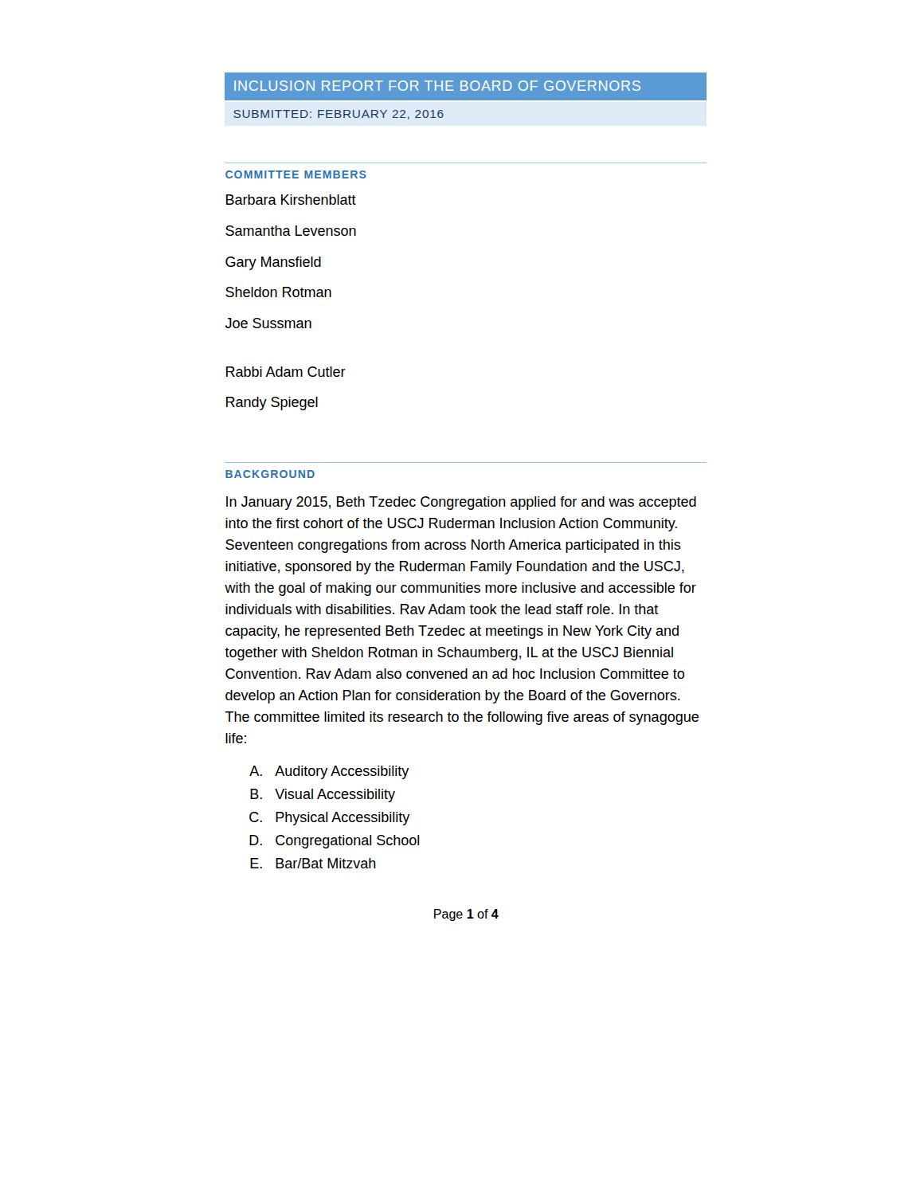INCLUSION REPORT FOR THE BOARD OF GOVERNORS
SUBMITTED: FEBRUARY 22, 2016
COMMITTEE MEMBERS
Barbara Kirshenblatt
Samantha Levenson
Gary Mansfield
Sheldon Rotman
Joe Sussman
Rabbi Adam Cutler
Randy Spiegel
BACKGROUND
In January 2015, Beth Tzedec Congregation applied for and was accepted into the first cohort of the USCJ Ruderman Inclusion Action Community. Seventeen congregations from across North America participated in this initiative, sponsored by the Ruderman Family Foundation and the USCJ, with the goal of making our communities more inclusive and accessible for individuals with disabilities. Rav Adam took the lead staff role. In that capacity, he represented Beth Tzedec at meetings in New York City and together with Sheldon Rotman in Schaumberg, IL at the USCJ Biennial Convention. Rav Adam also convened an ad hoc Inclusion Committee to develop an Action Plan for consideration by the Board of the Governors. The committee limited its research to the following five areas of synagogue life:
Auditory Accessibility
Visual Accessibility
Physical Accessibility
Congregational School
Bar/Bat Mitzvah
Page 1 of 4